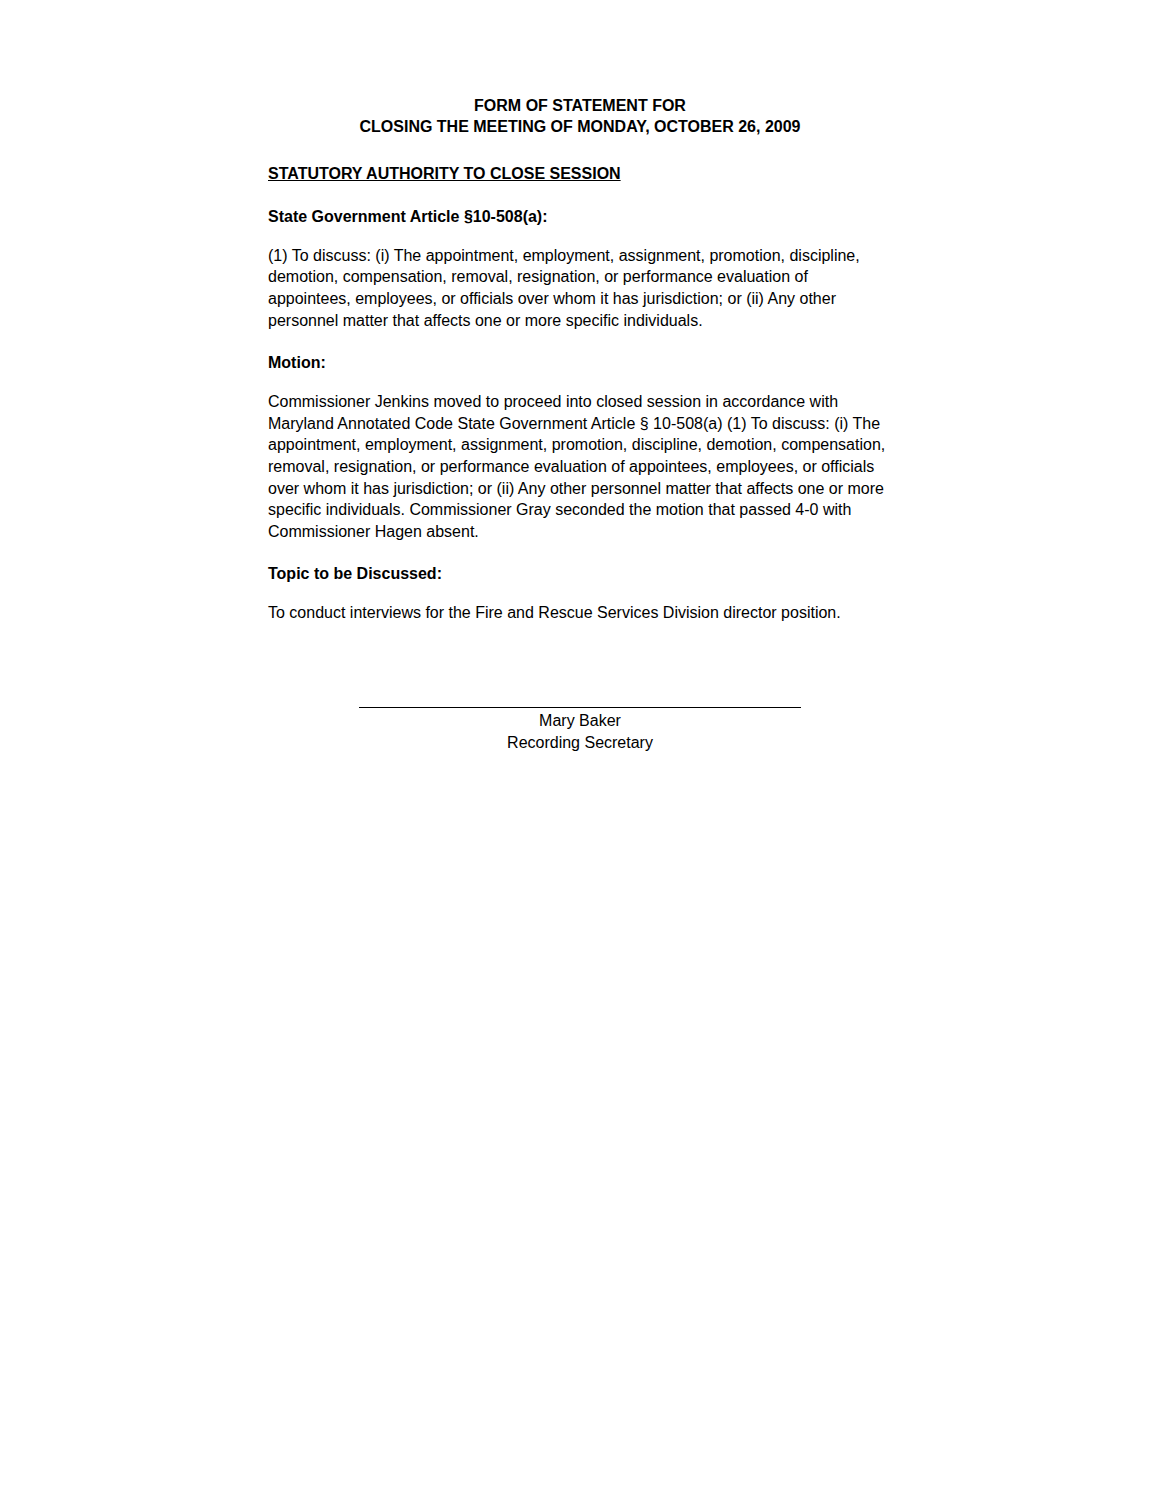FORM OF STATEMENT FOR
CLOSING THE MEETING OF MONDAY, OCTOBER 26, 2009
STATUTORY AUTHORITY TO CLOSE SESSION
State Government Article §10-508(a):
(1) To discuss: (i) The appointment, employment, assignment, promotion, discipline, demotion, compensation, removal, resignation, or performance evaluation of appointees, employees, or officials over whom it has jurisdiction; or (ii) Any other personnel matter that affects one or more specific individuals.
Motion:
Commissioner Jenkins moved to proceed into closed session in accordance with Maryland Annotated Code State Government Article § 10-508(a) (1) To discuss: (i) The appointment, employment, assignment, promotion, discipline, demotion, compensation, removal, resignation, or performance evaluation of appointees, employees, or officials over whom it has jurisdiction; or (ii) Any other personnel matter that affects one or more specific individuals. Commissioner Gray seconded the motion that passed 4-0 with Commissioner Hagen absent.
Topic to be Discussed:
To conduct interviews for the Fire and Rescue Services Division director position.
Mary Baker
Recording Secretary